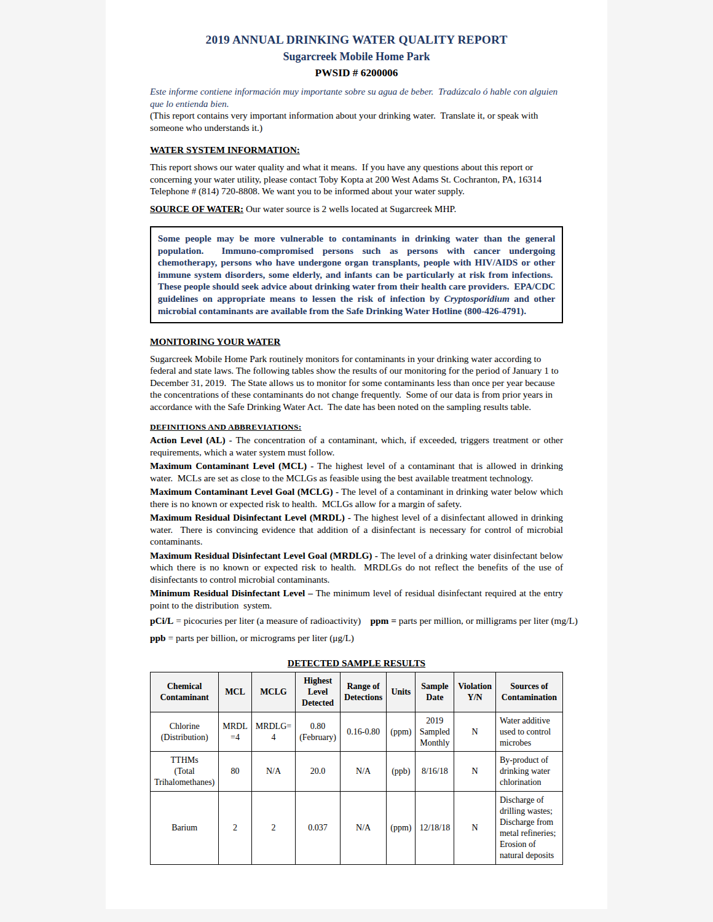2019 ANNUAL DRINKING WATER QUALITY REPORT
Sugarcreek Mobile Home Park
PWSID # 6200006
Este informe contiene información muy importante sobre su agua de beber. Tradúzcalo ó hable con alguien que lo entienda bien.
(This report contains very important information about your drinking water. Translate it, or speak with someone who understands it.)
WATER SYSTEM INFORMATION:
This report shows our water quality and what it means. If you have any questions about this report or concerning your water utility, please contact Toby Kopta at 200 West Adams St. Cochranton, PA, 16314 Telephone # (814) 720-8808. We want you to be informed about your water supply.
SOURCE OF WATER: Our water source is 2 wells located at Sugarcreek MHP.
Some people may be more vulnerable to contaminants in drinking water than the general population. Immuno-compromised persons such as persons with cancer undergoing chemotherapy, persons who have undergone organ transplants, people with HIV/AIDS or other immune system disorders, some elderly, and infants can be particularly at risk from infections. These people should seek advice about drinking water from their health care providers. EPA/CDC guidelines on appropriate means to lessen the risk of infection by Cryptosporidium and other microbial contaminants are available from the Safe Drinking Water Hotline (800-426-4791).
MONITORING YOUR WATER
Sugarcreek Mobile Home Park routinely monitors for contaminants in your drinking water according to federal and state laws. The following tables show the results of our monitoring for the period of January 1 to December 31, 2019. The State allows us to monitor for some contaminants less than once per year because the concentrations of these contaminants do not change frequently. Some of our data is from prior years in accordance with the Safe Drinking Water Act. The date has been noted on the sampling results table.
DEFINITIONS AND ABBREVIATIONS:
Action Level (AL) - The concentration of a contaminant, which, if exceeded, triggers treatment or other requirements, which a water system must follow.
Maximum Contaminant Level (MCL) - The highest level of a contaminant that is allowed in drinking water. MCLs are set as close to the MCLGs as feasible using the best available treatment technology.
Maximum Contaminant Level Goal (MCLG) - The level of a contaminant in drinking water below which there is no known or expected risk to health. MCLGs allow for a margin of safety.
Maximum Residual Disinfectant Level (MRDL) - The highest level of a disinfectant allowed in drinking water. There is convincing evidence that addition of a disinfectant is necessary for control of microbial contaminants.
Maximum Residual Disinfectant Level Goal (MRDLG) - The level of a drinking water disinfectant below which there is no known or expected risk to health. MRDLGs do not reflect the benefits of the use of disinfectants to control microbial contaminants.
Minimum Residual Disinfectant Level – The minimum level of residual disinfectant required at the entry point to the distribution system.
pCi/L = picocuries per liter (a measure of radioactivity) ppm = parts per million, or milligrams per liter (mg/L)
ppb = parts per billion, or micrograms per liter (μg/L)
DETECTED SAMPLE RESULTS
| Chemical Contaminant | MCL | MCLG | Highest Level Detected | Range of Detections | Units | Sample Date | Violation Y/N | Sources of Contamination |
| --- | --- | --- | --- | --- | --- | --- | --- | --- |
| Chlorine (Distribution) | MRDL =4 | MRDLG= 4 | 0.80 (February) | 0.16-0.80 | (ppm) | 2019 Sampled Monthly | N | Water additive used to control microbes |
| TTHMs (Total Trihalomethanes) | 80 | N/A | 20.0 | N/A | (ppb) | 8/16/18 | N | By-product of drinking water chlorination |
| Barium | 2 | 2 | 0.037 | N/A | (ppm) | 12/18/18 | N | Discharge of drilling wastes; Discharge from metal refineries; Erosion of natural deposits |